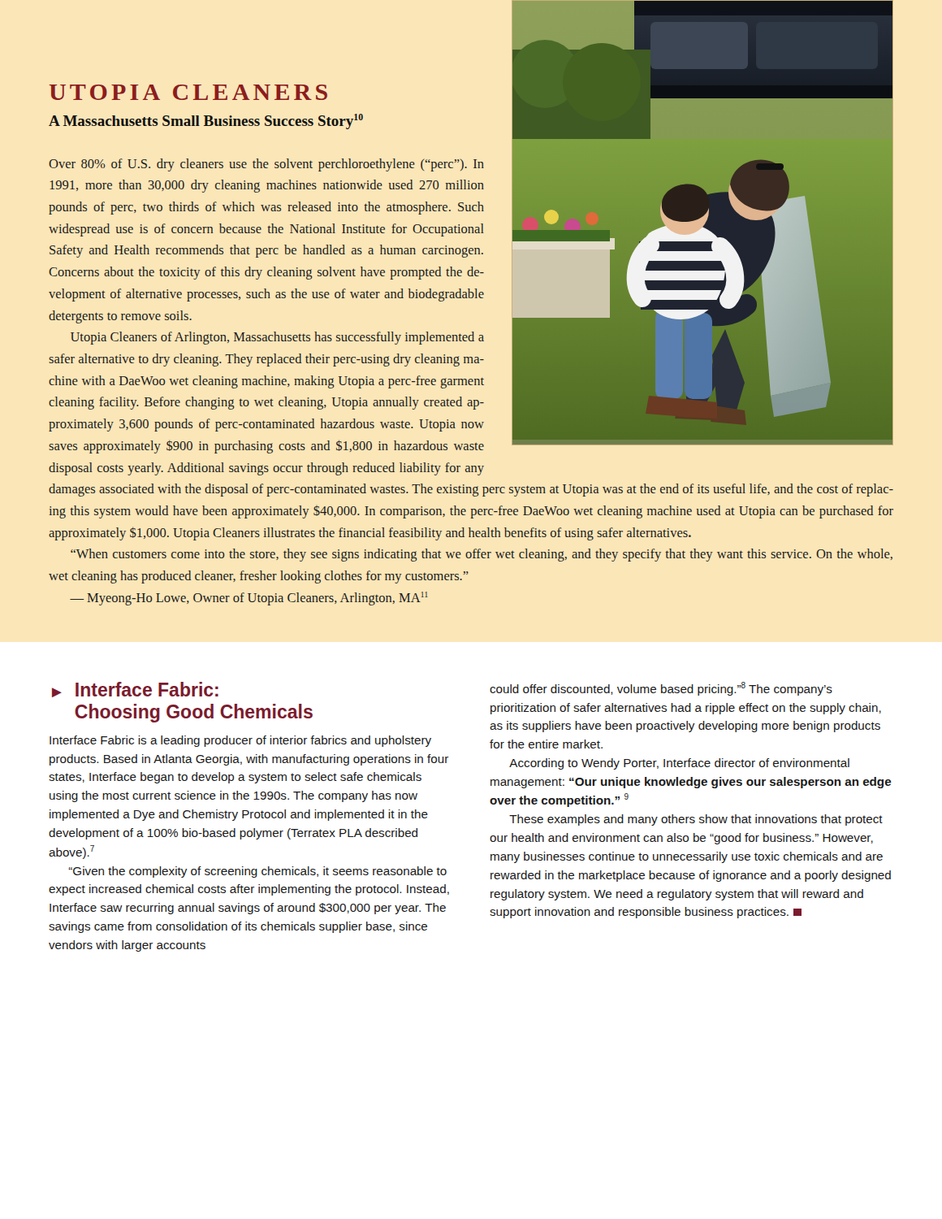UTOPIA CLEANERS
A Massachusetts Small Business Success Story10
Over 80% of U.S. dry cleaners use the solvent perchloroethylene (“perc”). In 1991, more than 30,000 dry cleaning machines nationwide used 270 million pounds of perc, two thirds of which was released into the atmosphere. Such widespread use is of concern because the National Institute for Occupational Safety and Health recommends that perc be handled as a human carcinogen. Concerns about the toxicity of this dry cleaning solvent have prompted the development of alternative processes, such as the use of water and biodegradable detergents to remove soils.
Utopia Cleaners of Arlington, Massachusetts has successfully implemented a safer alternative to dry cleaning. They replaced their perc-using dry cleaning machine with a DaeWoo wet cleaning machine, making Utopia a perc-free garment cleaning facility. Before changing to wet cleaning, Utopia annually created approximately 3,600 pounds of perc-contaminated hazardous waste. Utopia now saves approximately $900 in purchasing costs and $1,800 in hazardous waste disposal costs yearly. Additional savings occur through reduced liability for any damages associated with the disposal of perc-contaminated wastes. The existing perc system at Utopia was at the end of its useful life, and the cost of replacing this system would have been approximately $40,000. In comparison, the perc-free DaeWoo wet cleaning machine used at Utopia can be purchased for approximately $1,000. Utopia Cleaners illustrates the financial feasibility and health benefits of using safer alternatives.
“When customers come into the store, they see signs indicating that we offer wet cleaning, and they specify that they want this service. On the whole, wet cleaning has produced cleaner, fresher looking clothes for my customers.”
— Myeong-Ho Lowe, Owner of Utopia Cleaners, Arlington, MA11
►
Interface Fabric:
Choosing Good Chemicals
Interface Fabric is a leading producer of interior fabrics and upholstery products. Based in Atlanta Georgia, with manufacturing operations in four states, Interface began to develop a system to select safe chemicals using the most current science in the 1990s. The company has now implemented a Dye and Chemistry Protocol and implemented it in the development of a 100% bio-based polymer (Terratex PLA described above).7
“Given the complexity of screening chemicals, it seems reasonable to expect increased chemical costs after implementing the protocol. Instead, Interface saw recurring annual savings of around $300,000 per year. The savings came from consolidation of its chemicals supplier base, since vendors with larger accounts
could offer discounted, volume based pricing.”8 The company’s prioritization of safer alternatives had a ripple effect on the supply chain, as its suppliers have been proactively developing more benign products for the entire market.
According to Wendy Porter, Interface director of environmental management: “Our unique knowledge gives our salesperson an edge over the competition.” 9
These examples and many others show that innovations that protect our health and environment can also be “good for business.” However, many businesses continue to unnecessarily use toxic chemicals and are rewarded in the marketplace because of ignorance and a poorly designed regulatory system. We need a regulatory system that will reward and support innovation and responsible business practices.